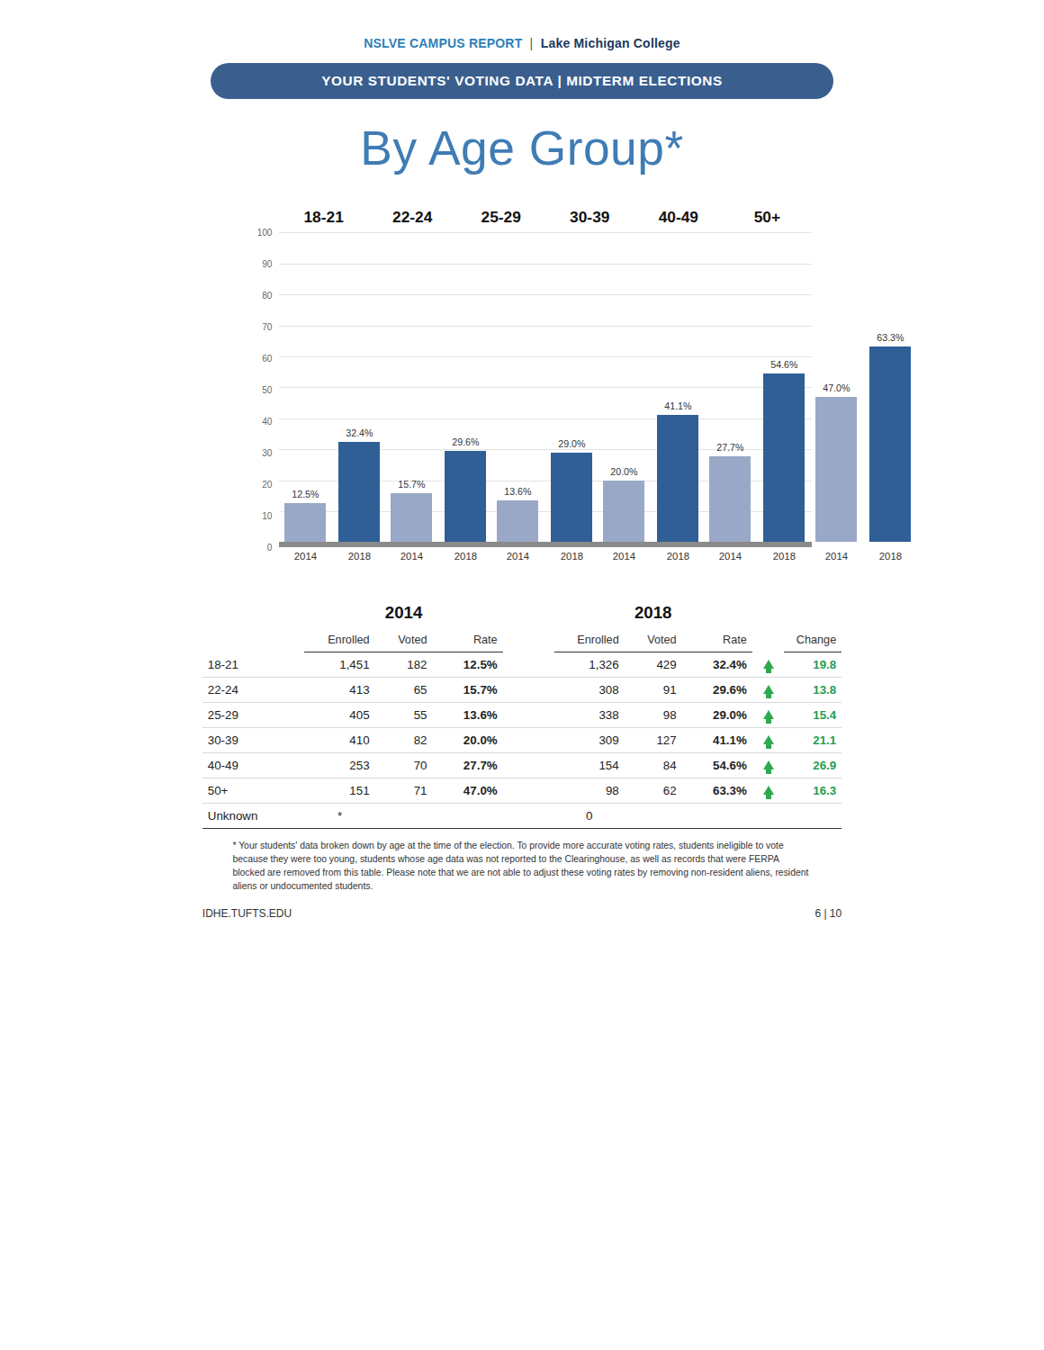NSLVE CAMPUS REPORT | Lake Michigan College
YOUR STUDENTS' VOTING DATA | MIDTERM ELECTIONS
By Age Group*
18-21 22-24 25-29 30-39 40-49 50+
100
90
80
70
60
50
40
30
20
10
0
12.5%
32.4%
15.7%
29.6%
13.6%
29.0%
20.0%
41.1%
27.7%
54.6%
47.0%
63.3%
20142018
20142018
20142018
20142018
20142018
20142018
| | 2014 | | 2018 | |
| --- | --- | --- | --- | --- |
| | Enrolled | Voted | Rate | | Enrolled | Voted | Rate | | Change |
| 18-21 | 1,451 | 182 | 12.5% | | 1,326 | 429 | 32.4% | | 19.8 |
| 22-24 | 413 | 65 | 15.7% | | 308 | 91 | 29.6% | | 13.8 |
| 25-29 | 405 | 55 | 13.6% | | 338 | 98 | 29.0% | | 15.4 |
| 30-39 | 410 | 82 | 20.0% | | 309 | 127 | 41.1% | | 21.1 |
| 40-49 | 253 | 70 | 27.7% | | 154 | 84 | 54.6% | | 26.9 |
| 50+ | 151 | 71 | 47.0% | | 98 | 62 | 63.3% | | 16.3 |
| Unknown | * | | | | 0 | | | | |
* Your students' data broken down by age at the time of the election. To provide more accurate voting rates, students ineligible to vote because they were too young, students whose age data was not reported to the Clearinghouse, as well as records that were FERPA blocked are removed from this table. Please note that we are not able to adjust these voting rates by removing non-resident aliens, resident aliens or undocumented students.
IDHE.TUFTS.EDU
6 | 10